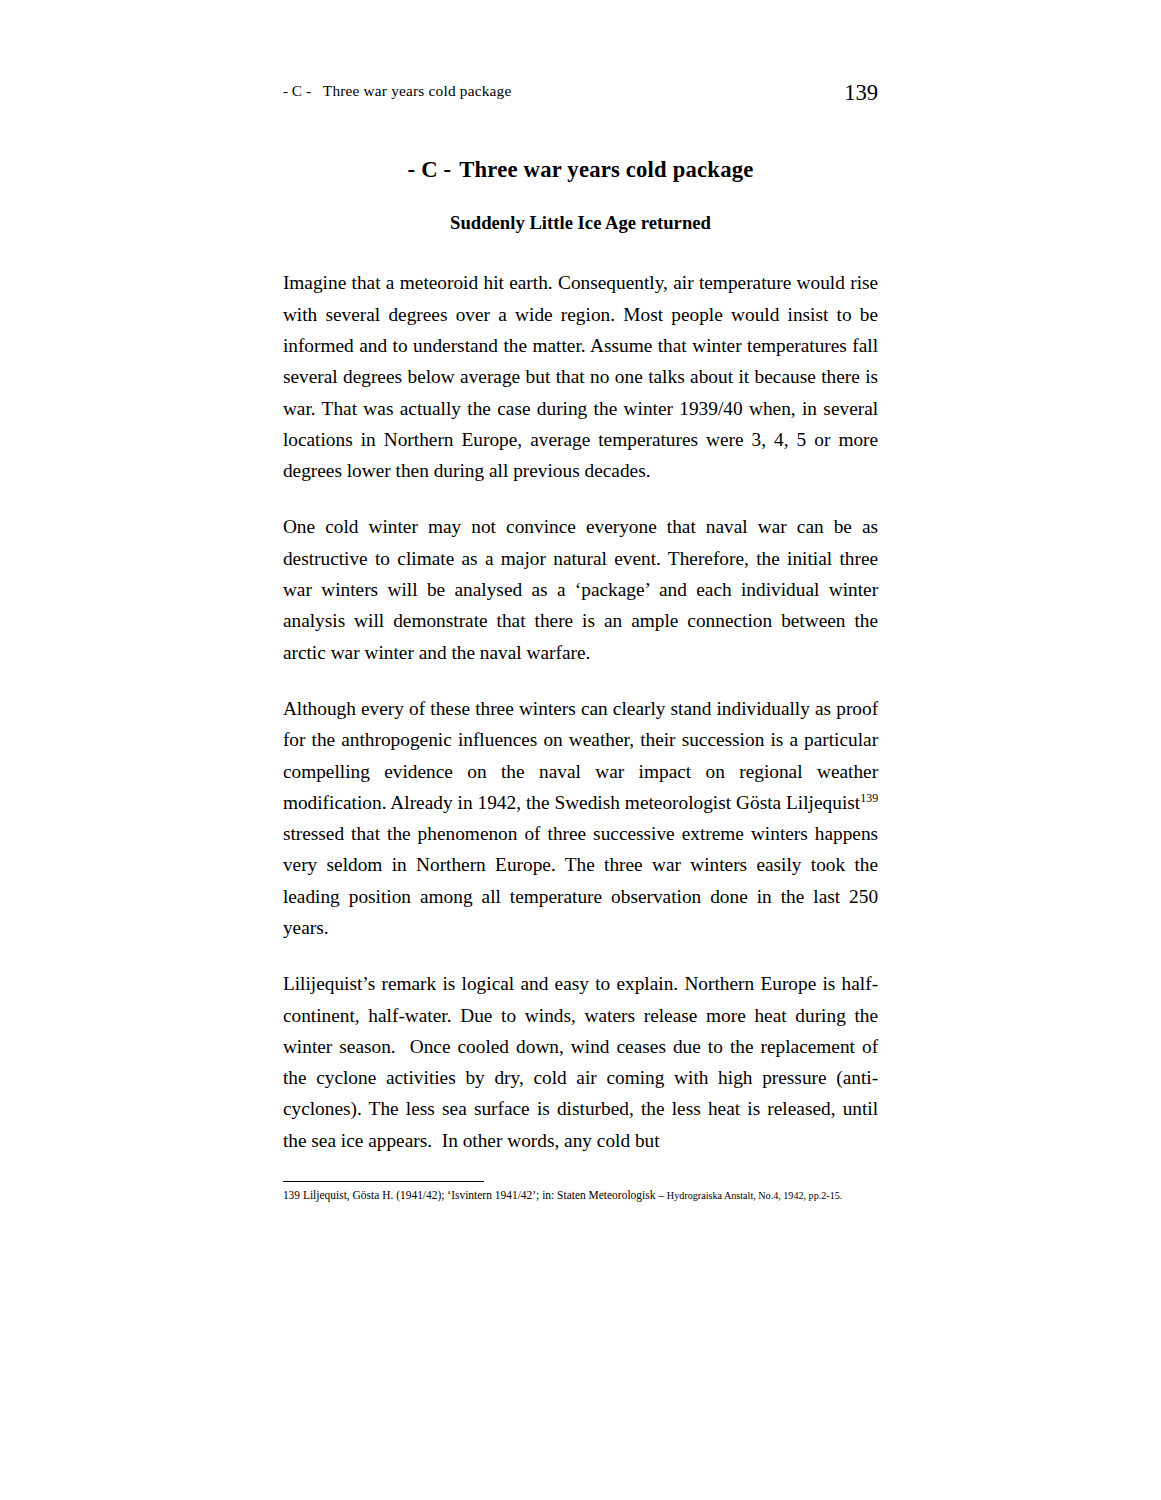- C - Three war years cold package
139
- C -Three war years cold package
Suddenly Little Ice Age returned
Imagine that a meteoroid hit earth. Consequently, air temperature would rise with several degrees over a wide region. Most people would insist to be informed and to understand the matter. Assume that winter temperatures fall several degrees below average but that no one talks about it because there is war. That was actually the case during the winter 1939/40 when, in several locations in Northern Europe, average temperatures were 3, 4, 5 or more degrees lower then during all previous decades.
One cold winter may not convince everyone that naval war can be as destructive to climate as a major natural event. Therefore, the initial three war winters will be analysed as a ‘package’ and each individual winter analysis will demonstrate that there is an ample connection between the arctic war winter and the naval warfare.
Although every of these three winters can clearly stand individually as proof for the anthropogenic influences on weather, their succession is a particular compelling evidence on the naval war impact on regional weather modification. Already in 1942, the Swedish meteorologist Gösta Liljequist139 stressed that the phenomenon of three successive extreme winters happens very seldom in Northern Europe. The three war winters easily took the leading position among all temperature observation done in the last 250 years.
Lilijequist’s remark is logical and easy to explain. Northern Europe is half-continent, half-water. Due to winds, waters release more heat during the winter season. Once cooled down, wind ceases due to the replacement of the cyclone activities by dry, cold air coming with high pressure (anti-cyclones). The less sea surface is disturbed, the less heat is released, until the sea ice appears. In other words, any cold but
139 Liljequist, Gösta H. (1941/42); ‘Isvintern 1941/42’; in: Staten Meteorologisk – Hydrograiska Anstalt, No.4, 1942, pp.2-15.